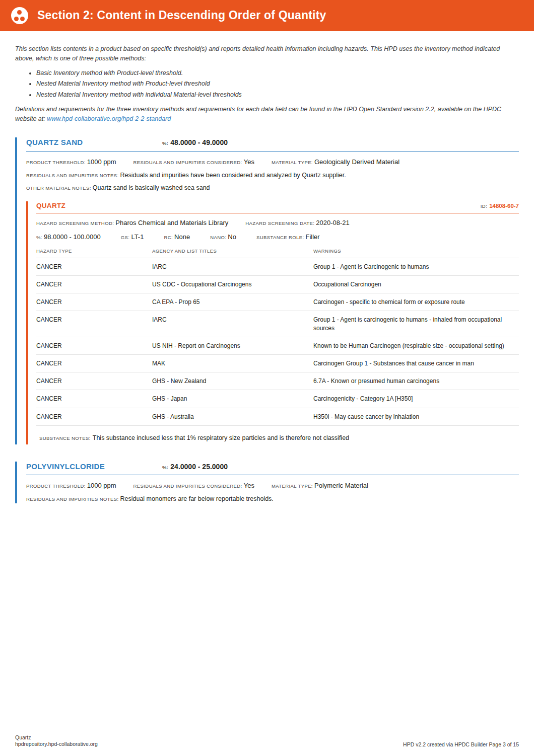Section 2: Content in Descending Order of Quantity
This section lists contents in a product based on specific threshold(s) and reports detailed health information including hazards. This HPD uses the inventory method indicated above, which is one of three possible methods:
Basic Inventory method with Product-level threshold.
Nested Material Inventory method with Product-level threshold
Nested Material Inventory method with individual Material-level thresholds
Definitions and requirements for the three inventory methods and requirements for each data field can be found in the HPD Open Standard version 2.2, available on the HPDC website at: www.hpd-collaborative.org/hpd-2-2-standard
QUARTZ SAND
%: 48.0000 - 49.0000
PRODUCT THRESHOLD: 1000 ppm
RESIDUALS AND IMPURITIES CONSIDERED: Yes
MATERIAL TYPE: Geologically Derived Material
RESIDUALS AND IMPURITIES NOTES: Residuals and impurities have been considered and analyzed by Quartz supplier.
OTHER MATERIAL NOTES: Quartz sand is basically washed sea sand
QUARTZ
ID: 14808-60-7
HAZARD SCREENING METHOD: Pharos Chemical and Materials Library
HAZARD SCREENING DATE: 2020-08-21
%: 98.0000 - 100.0000
GS: LT-1
RC: None
NANO: No
SUBSTANCE ROLE: Filler
| HAZARD TYPE | AGENCY AND LIST TITLES | WARNINGS |
| --- | --- | --- |
| CANCER | IARC | Group 1 - Agent is Carcinogenic to humans |
| CANCER | US CDC - Occupational Carcinogens | Occupational Carcinogen |
| CANCER | CA EPA - Prop 65 | Carcinogen - specific to chemical form or exposure route |
| CANCER | IARC | Group 1 - Agent is carcinogenic to humans - inhaled from occupational sources |
| CANCER | US NIH - Report on Carcinogens | Known to be Human Carcinogen (respirable size - occupational setting) |
| CANCER | MAK | Carcinogen Group 1 - Substances that cause cancer in man |
| CANCER | GHS - New Zealand | 6.7A - Known or presumed human carcinogens |
| CANCER | GHS - Japan | Carcinogenicity - Category 1A [H350] |
| CANCER | GHS - Australia | H350i - May cause cancer by inhalation |
SUBSTANCE NOTES: This substance inclused less that 1% respiratory size particles and is therefore not classified
POLYVINYLCLORIDE
%: 24.0000 - 25.0000
PRODUCT THRESHOLD: 1000 ppm
RESIDUALS AND IMPURITIES CONSIDERED: Yes
MATERIAL TYPE: Polymeric Material
RESIDUALS AND IMPURITIES NOTES: Residual monomers are far below reportable tresholds.
Quartz hpdrepository.hpd-collaborative.org
HPD v2.2 created via HPDC Builder Page 3 of 15